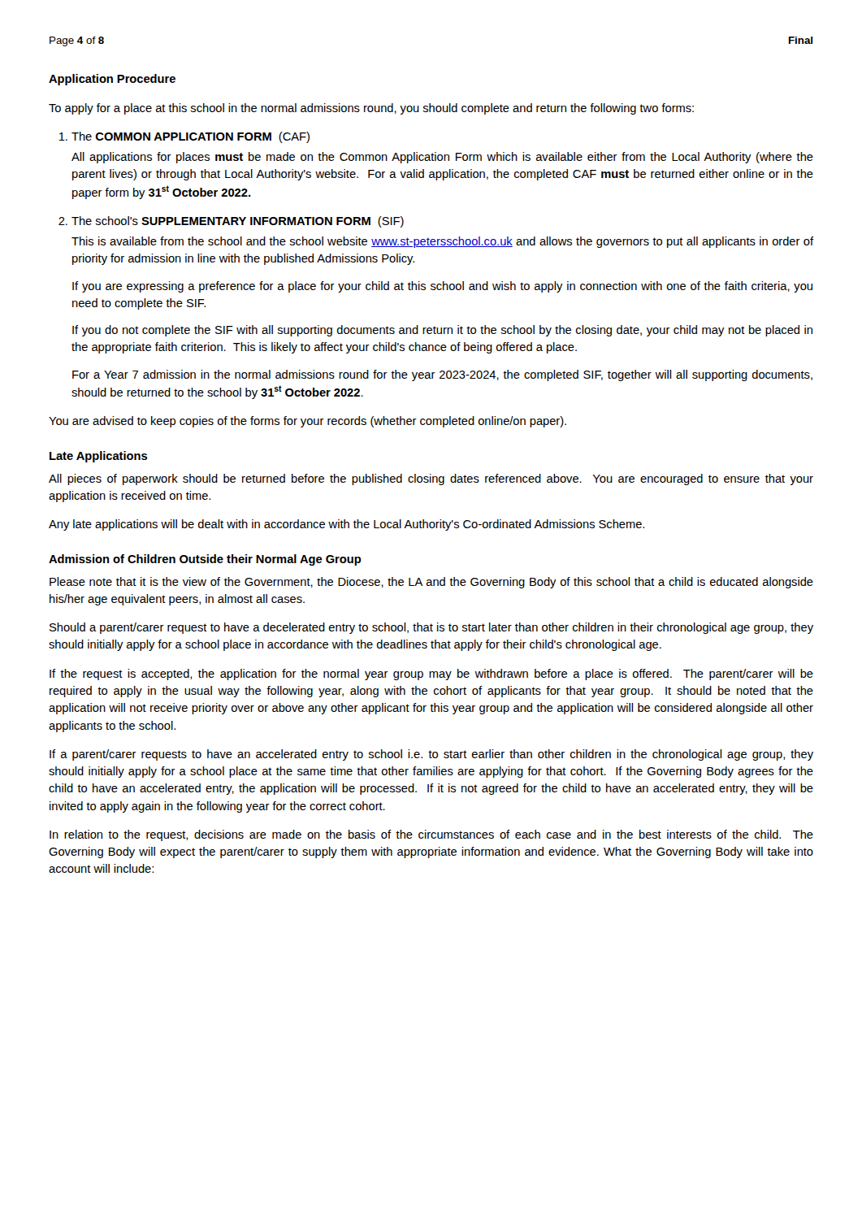Page 4 of 8
Final
Application Procedure
To apply for a place at this school in the normal admissions round, you should complete and return the following two forms:
The COMMON APPLICATION FORM (CAF)
All applications for places must be made on the Common Application Form which is available either from the Local Authority (where the parent lives) or through that Local Authority's website. For a valid application, the completed CAF must be returned either online or in the paper form by 31st October 2022.
The school's SUPPLEMENTARY INFORMATION FORM (SIF)
This is available from the school and the school website www.st-petersschool.co.uk and allows the governors to put all applicants in order of priority for admission in line with the published Admissions Policy.
If you are expressing a preference for a place for your child at this school and wish to apply in connection with one of the faith criteria, you need to complete the SIF.
If you do not complete the SIF with all supporting documents and return it to the school by the closing date, your child may not be placed in the appropriate faith criterion. This is likely to affect your child's chance of being offered a place.
For a Year 7 admission in the normal admissions round for the year 2023-2024, the completed SIF, together will all supporting documents, should be returned to the school by 31st October 2022.
You are advised to keep copies of the forms for your records (whether completed online/on paper).
Late Applications
All pieces of paperwork should be returned before the published closing dates referenced above. You are encouraged to ensure that your application is received on time.
Any late applications will be dealt with in accordance with the Local Authority's Co-ordinated Admissions Scheme.
Admission of Children Outside their Normal Age Group
Please note that it is the view of the Government, the Diocese, the LA and the Governing Body of this school that a child is educated alongside his/her age equivalent peers, in almost all cases.
Should a parent/carer request to have a decelerated entry to school, that is to start later than other children in their chronological age group, they should initially apply for a school place in accordance with the deadlines that apply for their child's chronological age.
If the request is accepted, the application for the normal year group may be withdrawn before a place is offered. The parent/carer will be required to apply in the usual way the following year, along with the cohort of applicants for that year group. It should be noted that the application will not receive priority over or above any other applicant for this year group and the application will be considered alongside all other applicants to the school.
If a parent/carer requests to have an accelerated entry to school i.e. to start earlier than other children in the chronological age group, they should initially apply for a school place at the same time that other families are applying for that cohort. If the Governing Body agrees for the child to have an accelerated entry, the application will be processed. If it is not agreed for the child to have an accelerated entry, they will be invited to apply again in the following year for the correct cohort.
In relation to the request, decisions are made on the basis of the circumstances of each case and in the best interests of the child. The Governing Body will expect the parent/carer to supply them with appropriate information and evidence. What the Governing Body will take into account will include: